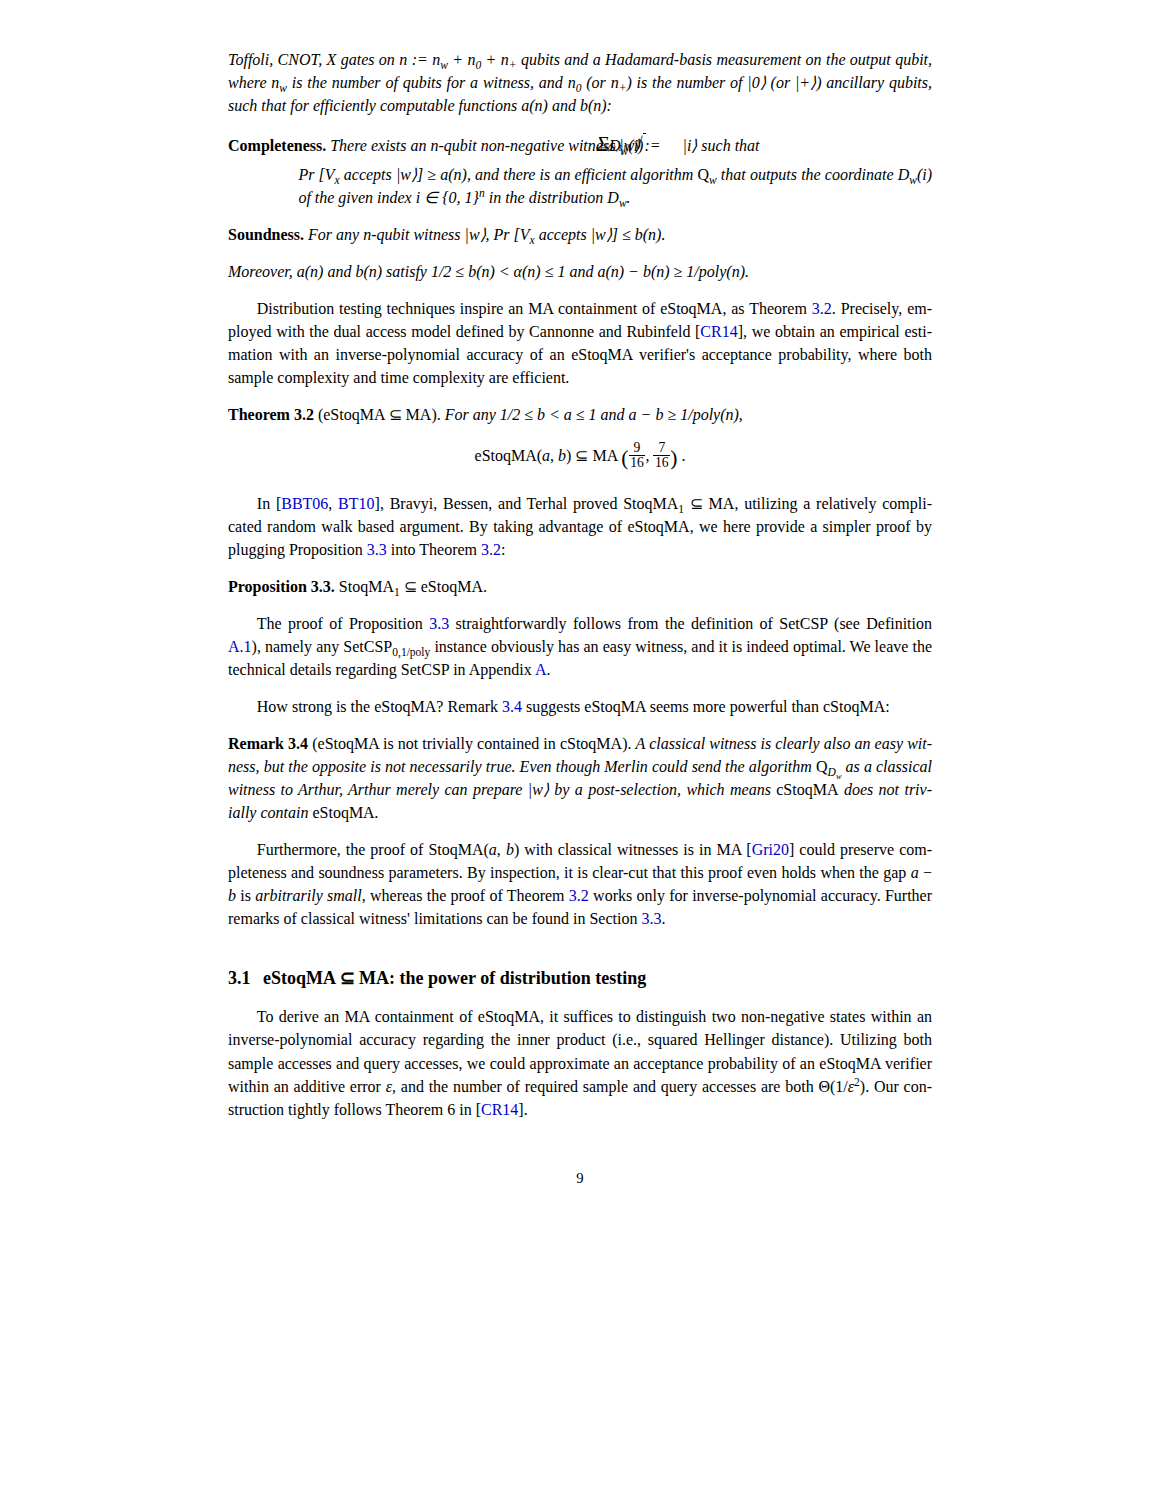Toffoli, CNOT, X gates on n := nw + n0 + n+ qubits and a Hadamard-basis measurement on the output qubit, where nw is the number of qubits for a witness, and n0 (or n+) is the number of |0⟩ (or |+⟩) ancillary qubits, such that for efficiently computable functions a(n) and b(n):
Completeness. There exists an n-qubit non-negative witness |w⟩ := Σi∈{0,1}n Dw(i) |i⟩ such that Pr [Vx accepts |w⟩] ≥ a(n), and there is an efficient algorithm Qw that outputs the coordinate Dw(i) of the given index i ∈ {0, 1}n in the distribution Dw.
Soundness. For any n-qubit witness |w⟩, Pr [Vx accepts |w⟩] ≤ b(n).
Moreover, a(n) and b(n) satisfy 1/2 ≤ b(n) < α(n) ≤ 1 and a(n) − b(n) ≥ 1/poly(n).
Distribution testing techniques inspire an MA containment of eStoqMA, as Theorem 3.2. Precisely, employed with the dual access model defined by Cannonne and Rubinfeld [CR14], we obtain an empirical estimation with an inverse-polynomial accuracy of an eStoqMA verifier's acceptance probability, where both sample complexity and time complexity are efficient.
Theorem 3.2 (eStoqMA ⊆ MA). For any 1/2 ≤ b < a ≤ 1 and a − b ≥ 1/poly(n),
eStoqMA(a, b) ⊆ MA (916, 716) .
In [BBT06, BT10], Bravyi, Bessen, and Terhal proved StoqMA1 ⊆ MA, utilizing a relatively complicated random walk based argument. By taking advantage of eStoqMA, we here provide a simpler proof by plugging Proposition 3.3 into Theorem 3.2:
Proposition 3.3. StoqMA1 ⊆ eStoqMA.
The proof of Proposition 3.3 straightforwardly follows from the definition of SetCSP (see Definition A.1), namely any SetCSP0,1/poly instance obviously has an easy witness, and it is indeed optimal. We leave the technical details regarding SetCSP in Appendix A.
How strong is the eStoqMA? Remark 3.4 suggests eStoqMA seems more powerful than cStoqMA:
Remark 3.4 (eStoqMA is not trivially contained in cStoqMA). A classical witness is clearly also an easy witness, but the opposite is not necessarily true. Even though Merlin could send the algorithm QDw as a classical witness to Arthur, Arthur merely can prepare |w⟩ by a post-selection, which means cStoqMA does not trivially contain eStoqMA.
Furthermore, the proof of StoqMA(a, b) with classical witnesses is in MA [Gri20] could preserve completeness and soundness parameters. By inspection, it is clear-cut that this proof even holds when the gap a − b is arbitrarily small, whereas the proof of Theorem 3.2 works only for inverse-polynomial accuracy. Further remarks of classical witness' limitations can be found in Section 3.3.
3.1 eStoqMA ⊆ MA: the power of distribution testing
To derive an MA containment of eStoqMA, it suffices to distinguish two non-negative states within an inverse-polynomial accuracy regarding the inner product (i.e., squared Hellinger distance). Utilizing both sample accesses and query accesses, we could approximate an acceptance probability of an eStoqMA verifier within an additive error ε, and the number of required sample and query accesses are both Θ(1/ε2). Our construction tightly follows Theorem 6 in [CR14].
9